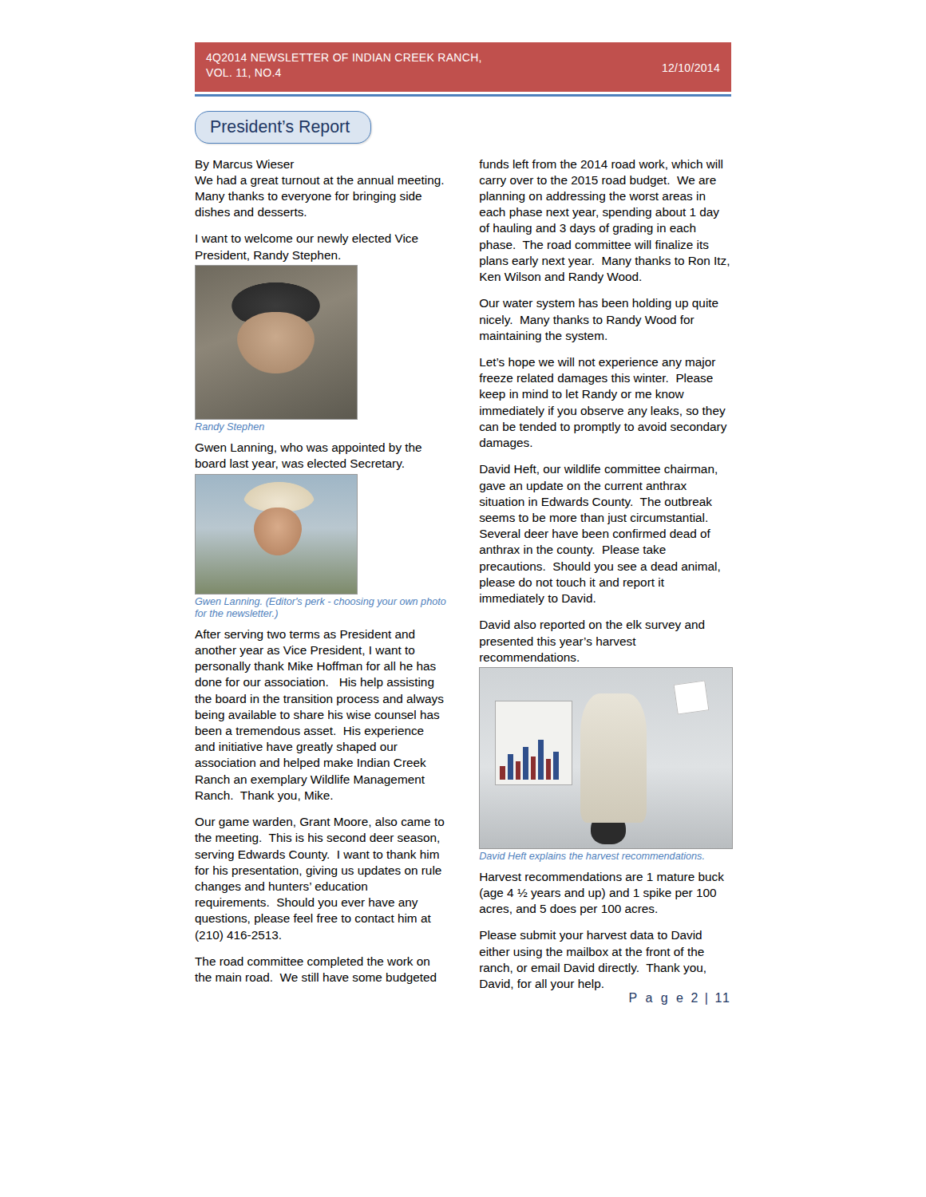4Q2014 Newsletter of Indian Creek Ranch,
Vol. 11, No.4
12/10/2014
President’s Report
By Marcus Wieser
We had a great turnout at the annual meeting. Many thanks to everyone for bringing side dishes and desserts.
I want to welcome our newly elected Vice President, Randy Stephen.
Randy Stephen
Gwen Lanning, who was appointed by the board last year, was elected Secretary.
Gwen Lanning. (Editor's perk - choosing your own photo for the newsletter.)
After serving two terms as President and another year as Vice President, I want to personally thank Mike Hoffman for all he has done for our association. His help assisting the board in the transition process and always being available to share his wise counsel has been a tremendous asset. His experience and initiative have greatly shaped our association and helped make Indian Creek Ranch an exemplary Wildlife Management Ranch. Thank you, Mike.
Our game warden, Grant Moore, also came to the meeting. This is his second deer season, serving Edwards County. I want to thank him for his presentation, giving us updates on rule changes and hunters’ education requirements. Should you ever have any questions, please feel free to contact him at (210) 416-2513.
The road committee completed the work on the main road. We still have some budgeted funds left from the 2014 road work, which will carry over to the 2015 road budget. We are planning on addressing the worst areas in each phase next year, spending about 1 day of hauling and 3 days of grading in each phase. The road committee will finalize its plans early next year. Many thanks to Ron Itz, Ken Wilson and Randy Wood.
Our water system has been holding up quite nicely. Many thanks to Randy Wood for maintaining the system.
Let’s hope we will not experience any major freeze related damages this winter. Please keep in mind to let Randy or me know immediately if you observe any leaks, so they can be tended to promptly to avoid secondary damages.
David Heft, our wildlife committee chairman, gave an update on the current anthrax situation in Edwards County. The outbreak seems to be more than just circumstantial. Several deer have been confirmed dead of anthrax in the county. Please take precautions. Should you see a dead animal, please do not touch it and report it immediately to David.
David also reported on the elk survey and presented this year’s harvest recommendations.
David Heft explains the harvest recommendations.
Harvest recommendations are 1 mature buck (age 4 ½ years and up) and 1 spike per 100 acres, and 5 does per 100 acres.
Please submit your harvest data to David either using the mailbox at the front of the ranch, or email David directly. Thank you, David, for all your help.
P a g e 2 | 11